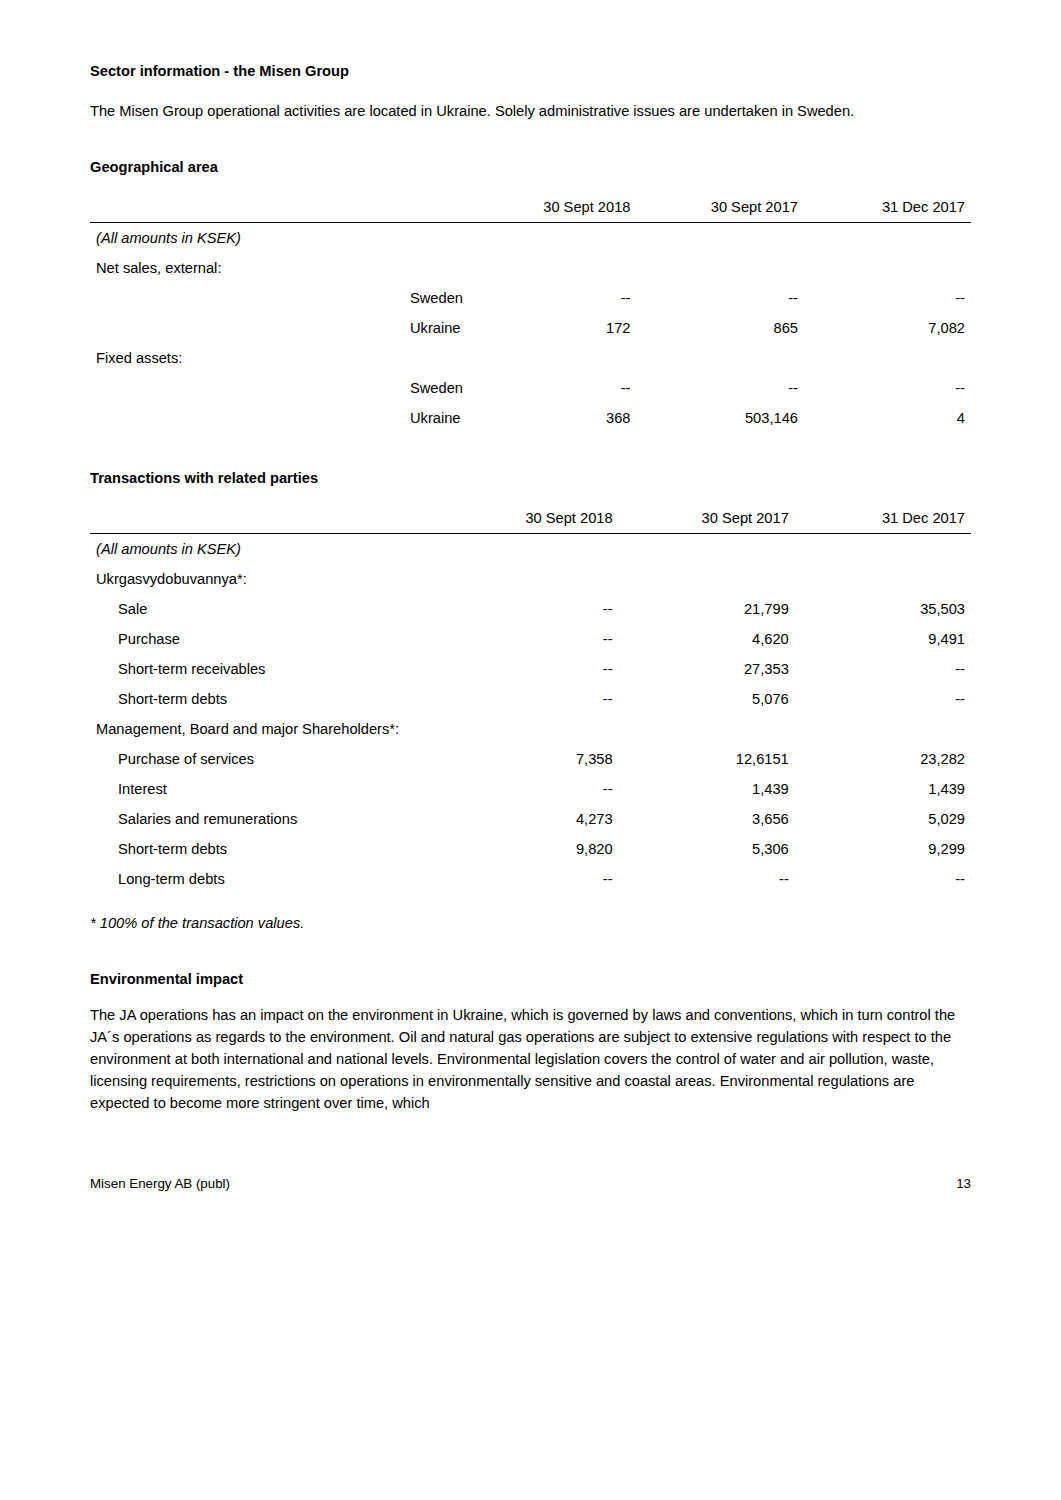Sector information - the Misen Group
The Misen Group operational activities are located in Ukraine. Solely administrative issues are undertaken in Sweden.
Geographical area
| | | 30 Sept 2018 | 30 Sept 2017 | 31 Dec 2017 |
| --- | --- | --- | --- | --- |
| (All amounts in KSEK) | | | |
| Net sales, external: | | | |
| | Sweden | -- | -- | -- |
| | Ukraine | 172 | 865 | 7,082 |
| Fixed assets: | | | |
| | Sweden | -- | -- | -- |
| | Ukraine | 368 | 503,146 | 4 |
Transactions with related parties
| | 30 Sept 2018 | 30 Sept 2017 | 31 Dec 2017 |
| --- | --- | --- | --- |
| (All amounts in KSEK) | | | |
| Ukrgasvydobuvannya*: | | | |
| Sale | -- | 21,799 | 35,503 |
| Purchase | -- | 4,620 | 9,491 |
| Short-term receivables | -- | 27,353 | -- |
| Short-term debts | -- | 5,076 | -- |
| Management, Board and major Shareholders*: | | | |
| Purchase of services | 7,358 | 12,6151 | 23,282 |
| Interest | -- | 1,439 | 1,439 |
| Salaries and remunerations | 4,273 | 3,656 | 5,029 |
| Short-term debts | 9,820 | 5,306 | 9,299 |
| Long-term debts | -- | -- | -- |
* 100% of the transaction values.
Environmental impact
The JA operations has an impact on the environment in Ukraine, which is governed by laws and conventions, which in turn control the JA´s operations as regards to the environment. Oil and natural gas operations are subject to extensive regulations with respect to the environment at both international and national levels. Environmental legislation covers the control of water and air pollution, waste, licensing requirements, restrictions on operations in environmentally sensitive and coastal areas. Environmental regulations are expected to become more stringent over time, which
Misen Energy AB (publ) 13